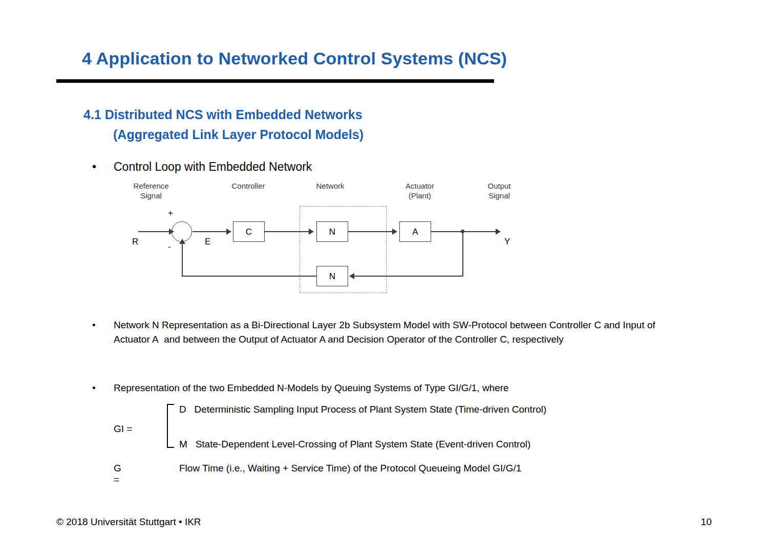4 Application to Networked Control Systems (NCS)
4.1 Distributed NCS with Embedded Networks (Aggregated Link Layer Protocol Models)
• Control Loop with Embedded Network
Reference
Signal
Controller
Network
Actuator
(Plant)
Output
Signal
+
-
R
E
Y
C
N
A
N
• Network N Representation as a Bi-Directional Layer 2b Subsystem Model with SW-Protocol between Controller C and Input of Actuator A and between the Output of Actuator A and Decision Operator of the Controller C, respectively
• Representation of the two Embedded N-Models by Queuing Systems of Type GI/G/1, where
GI =
D Deterministic Sampling Input Process of Plant System State (Time-driven Control)
M State-Dependent Level-Crossing of Plant System State (Event-driven Control)
G =
Flow Time (i.e., Waiting + Service Time) of the Protocol Queueing Model GI/G/1
© 2018 Universität Stuttgart • IKR
10